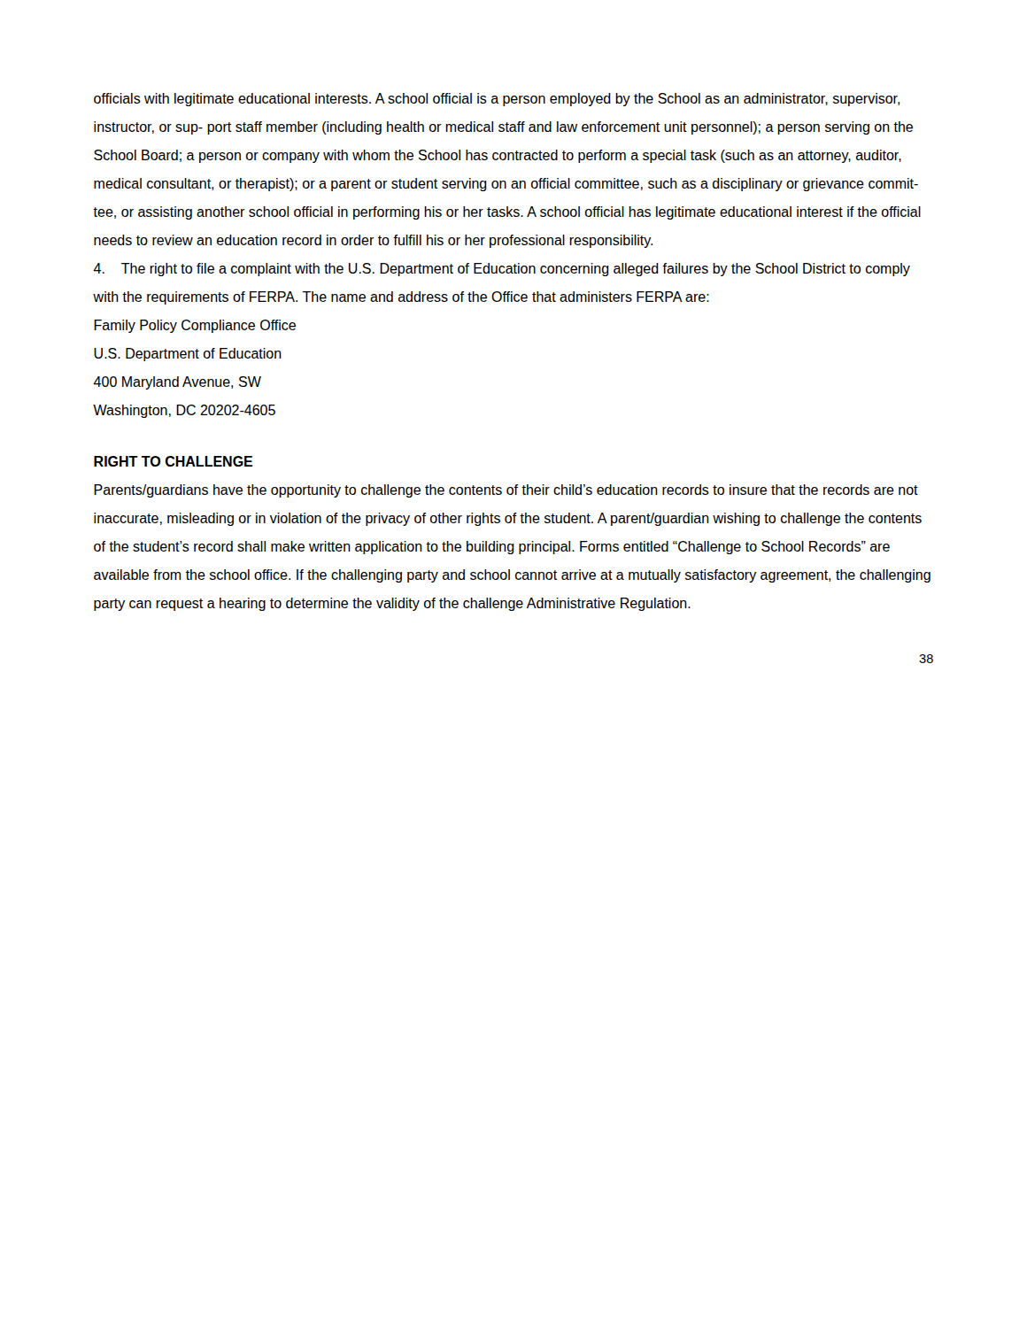officials with legitimate educational interests. A school official is a person employed by the School as an administrator, supervisor, instructor, or sup- port staff member (including health or medical staff and law enforcement unit personnel); a person serving on the School Board; a person or company with whom the School has contracted to perform a special task (such as an attorney, auditor, medical consultant, or therapist); or a parent or student serving on an official committee, such as a disciplinary or grievance commit- tee, or assisting another school official in performing his or her tasks. A school official has legitimate educational interest if the official needs to review an education record in order to fulfill his or her professional responsibility.
4. The right to file a complaint with the U.S. Department of Education concerning alleged failures by the School District to comply with the requirements of FERPA. The name and address of the Office that administers FERPA are:
Family Policy Compliance Office
U.S. Department of Education
400 Maryland Avenue, SW
Washington, DC 20202-4605
RIGHT TO CHALLENGE
Parents/guardians have the opportunity to challenge the contents of their child’s education records to insure that the records are not inaccurate, misleading or in violation of the privacy of other rights of the student. A parent/guardian wishing to challenge the contents of the student’s record shall make written application to the building principal. Forms entitled “Challenge to School Records” are available from the school office. If the challenging party and school cannot arrive at a mutually satisfactory agreement, the challenging party can request a hearing to determine the validity of the challenge Administrative Regulation.
38